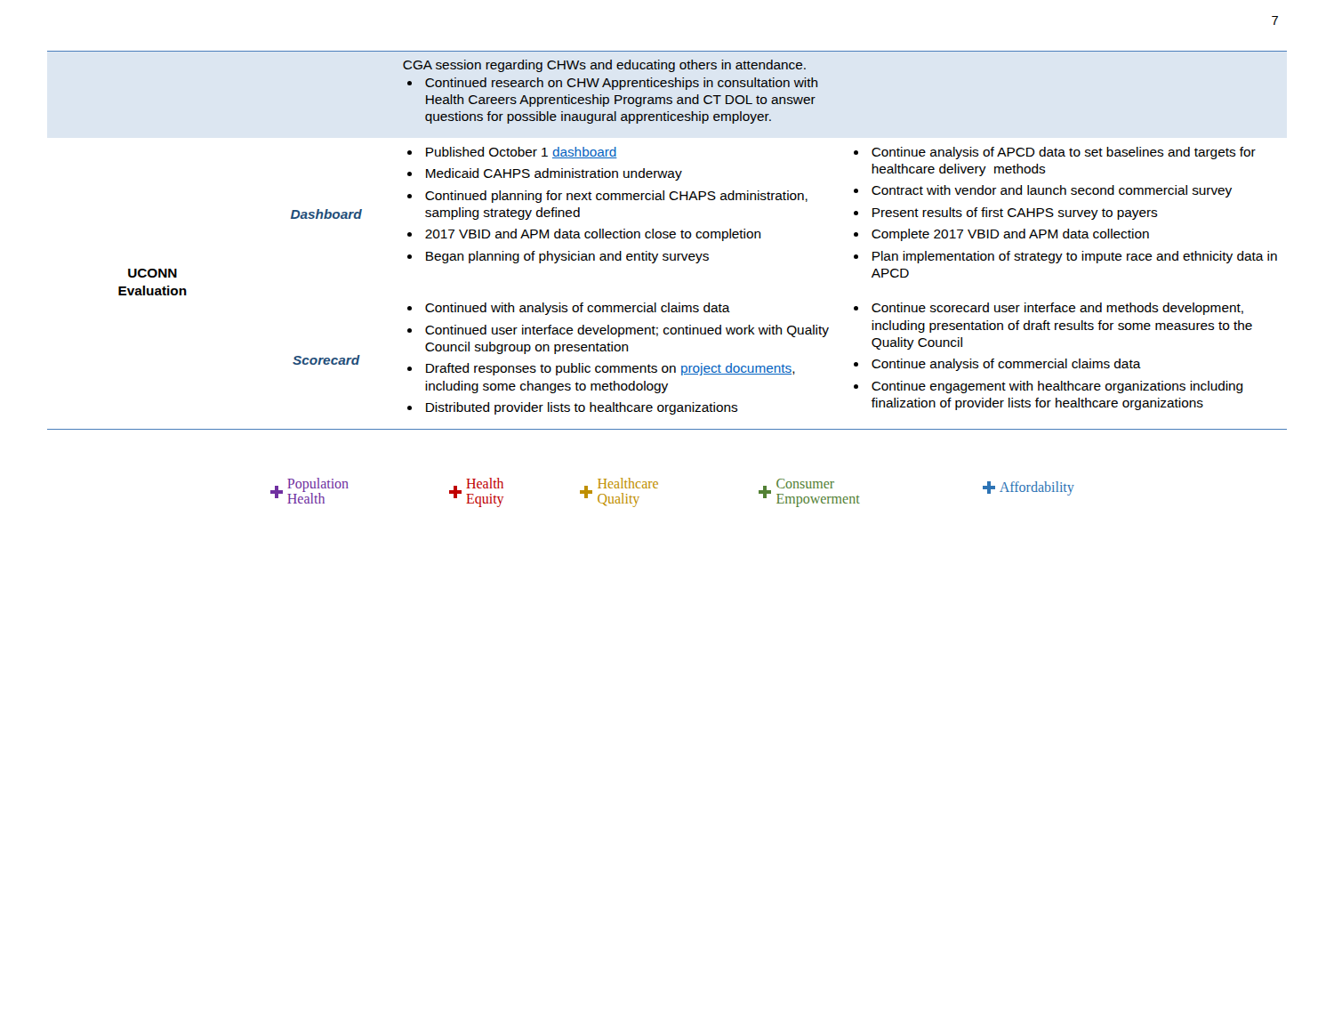7
| | | CGA session regarding CHWs and educating others in attendance. Continued research on CHW Apprenticeships in consultation with Health Careers Apprenticeship Programs and CT DOL to answer questions for possible inaugural apprenticeship employer. | |
| UCONN Evaluation | Dashboard | Published October 1 dashboard Medicaid CAHPS administration underway Continued planning for next commercial CHAPS administration, sampling strategy defined 2017 VBID and APM data collection close to completion Began planning of physician and entity surveys | Continue analysis of APCD data to set baselines and targets for healthcare delivery methods Contract with vendor and launch second commercial survey Present results of first CAHPS survey to payers Complete 2017 VBID and APM data collection Plan implementation of strategy to impute race and ethnicity data in APCD |
| Scorecard | Continued with analysis of commercial claims data Continued user interface development; continued work with Quality Council subgroup on presentation Drafted responses to public comments on project documents , including some changes to methodology Distributed provider lists to healthcare organizations | Continue scorecard user interface and methods development, including presentation of draft results for some measures to the Quality Council Continue analysis of commercial claims data Continue engagement with healthcare organizations including finalization of provider lists for healthcare organizations |
| | Population Health | Health Equity | Healthcare Quality | Consumer Empowerment | Affordability | |